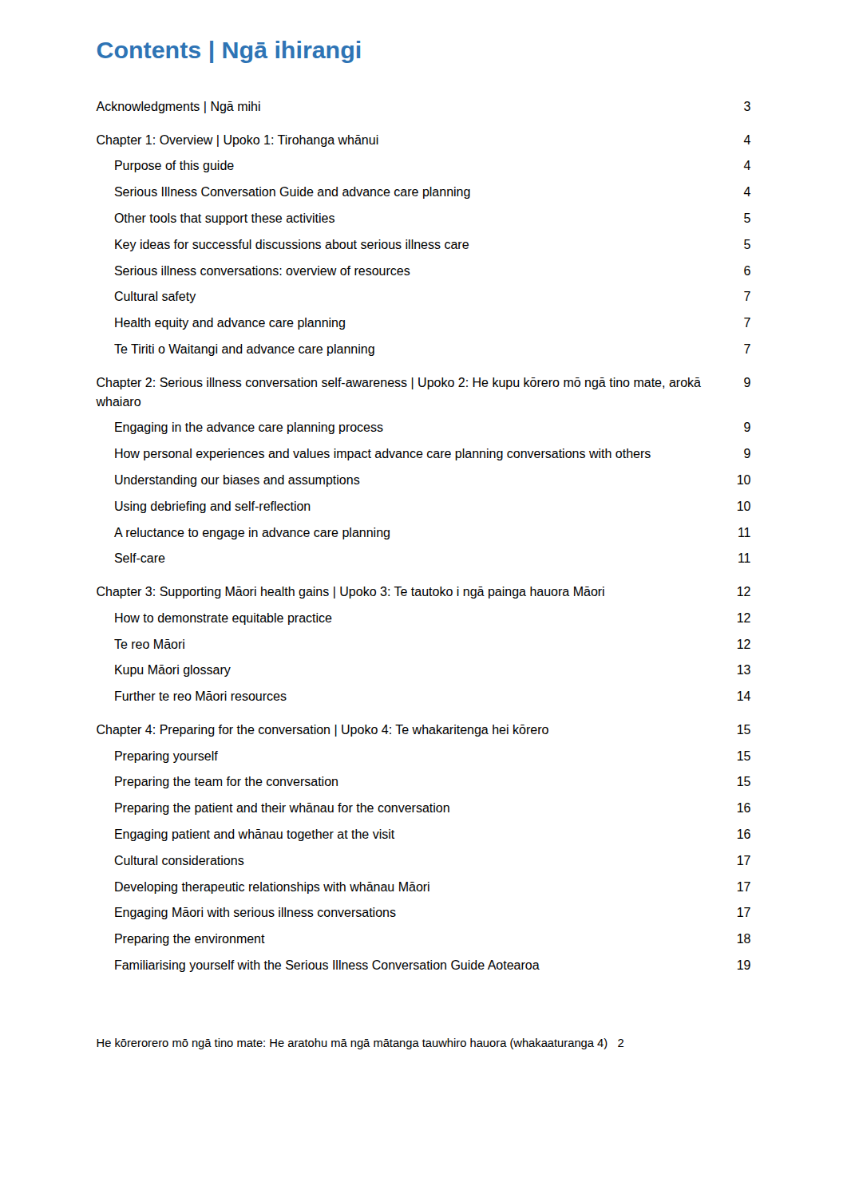Contents | Ngā ihirangi
Acknowledgments | Ngā mihi 3
Chapter 1: Overview | Upoko 1: Tirohanga whānui 4
Purpose of this guide 4
Serious Illness Conversation Guide and advance care planning 4
Other tools that support these activities 5
Key ideas for successful discussions about serious illness care 5
Serious illness conversations: overview of resources 6
Cultural safety 7
Health equity and advance care planning 7
Te Tiriti o Waitangi and advance care planning 7
Chapter 2: Serious illness conversation self-awareness | Upoko 2: He kupu kōrero mō ngā tino mate, arokā whaiaro 9
Engaging in the advance care planning process 9
How personal experiences and values impact advance care planning conversations with others 9
Understanding our biases and assumptions 10
Using debriefing and self-reflection 10
A reluctance to engage in advance care planning 11
Self-care 11
Chapter 3: Supporting Māori health gains | Upoko 3: Te tautoko i ngā painga hauora Māori 12
How to demonstrate equitable practice 12
Te reo Māori 12
Kupu Māori glossary 13
Further te reo Māori resources 14
Chapter 4: Preparing for the conversation | Upoko 4: Te whakaritenga hei kōrero 15
Preparing yourself 15
Preparing the team for the conversation 15
Preparing the patient and their whānau for the conversation 16
Engaging patient and whānau together at the visit 16
Cultural considerations 17
Developing therapeutic relationships with whānau Māori 17
Engaging Māori with serious illness conversations 17
Preparing the environment 18
Familiarising yourself with the Serious Illness Conversation Guide Aotearoa 19
He kōrerorero mō ngā tino mate: He aratohu mā ngā mātanga tauwhiro hauora (whakaaturanga 4) 2